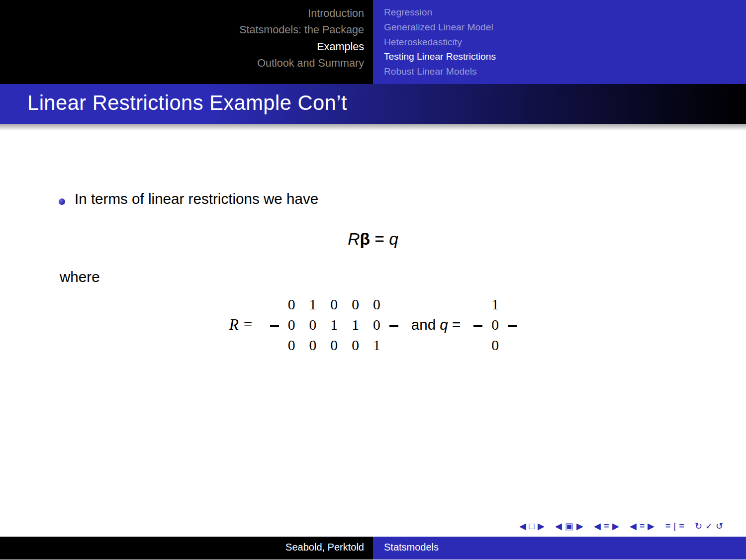Introduction
Statsmodels: the Package
Examples
Outlook and Summary
Regression
Generalized Linear Model
Heteroskedasticity
Testing Linear Restrictions
Robust Linear Models
Linear Restrictions Example Con’t
In terms of linear restrictions we have
Rβ = q
where
R =
| 0 | 1 | 0 | 0 | 0 |
| 0 | 0 | 1 | 1 | 0 |
| 0 | 0 | 0 | 0 | 1 |
and q =
| 1 |
| 0 |
| 0 |
◀□▶ ◀▣▶ ◀≡▶ ◀≡▶ ≡|≡ ↻✓↺
Seabold, Perktold
Statsmodels